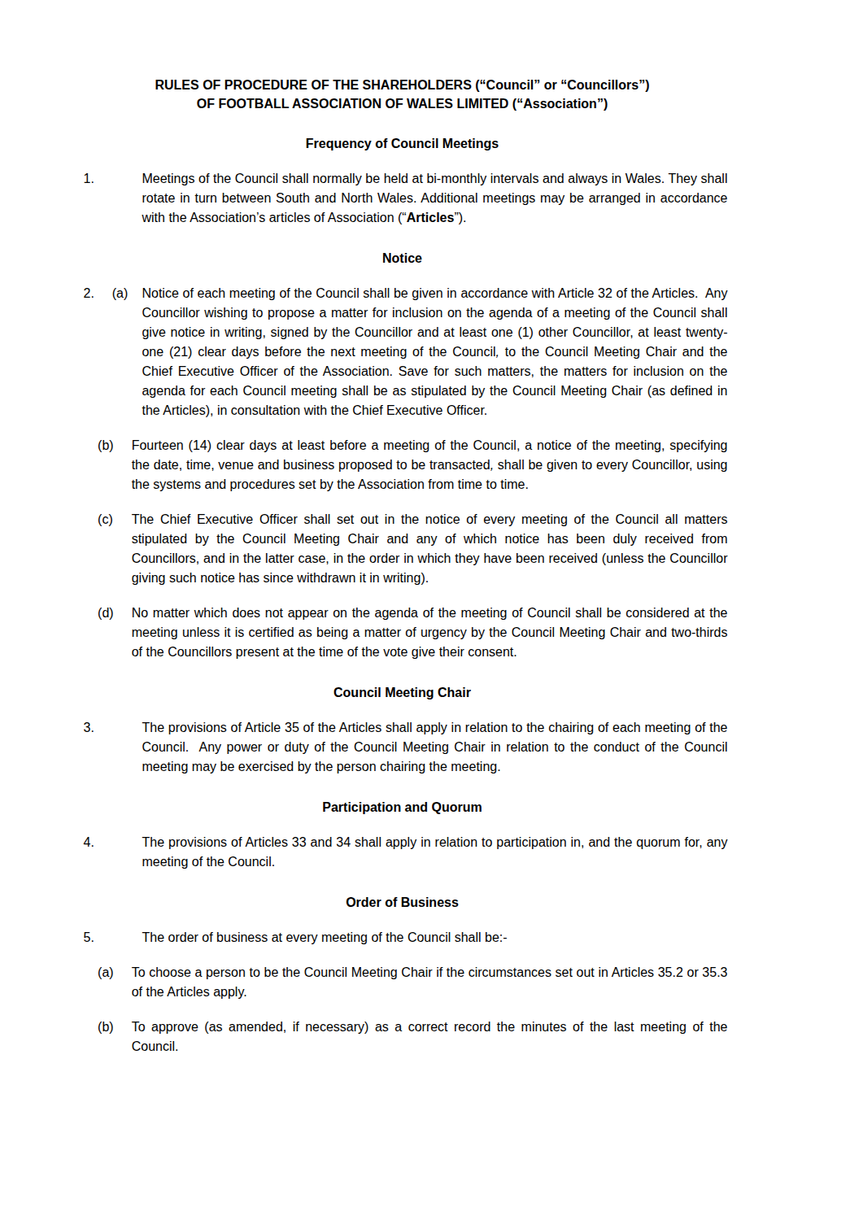RULES OF PROCEDURE OF THE SHAREHOLDERS (“Council” or “Councillors”)
OF FOOTBALL ASSOCIATION OF WALES LIMITED (“Association”)
Frequency of Council Meetings
1.
Meetings of the Council shall normally be held at bi-monthly intervals and always in Wales. They shall rotate in turn between South and North Wales. Additional meetings may be arranged in accordance with the Association’s articles of Association (“Articles”).
Notice
2.
(a)
Notice of each meeting of the Council shall be given in accordance with Article 32 of the Articles. Any Councillor wishing to propose a matter for inclusion on the agenda of a meeting of the Council shall give notice in writing, signed by the Councillor and at least one (1) other Councillor, at least twenty-one (21) clear days before the next meeting of the Council, to the Council Meeting Chair and the Chief Executive Officer of the Association. Save for such matters, the matters for inclusion on the agenda for each Council meeting shall be as stipulated by the Council Meeting Chair (as defined in the Articles), in consultation with the Chief Executive Officer.
(b)
Fourteen (14) clear days at least before a meeting of the Council, a notice of the meeting, specifying the date, time, venue and business proposed to be transacted, shall be given to every Councillor, using the systems and procedures set by the Association from time to time.
(c)
The Chief Executive Officer shall set out in the notice of every meeting of the Council all matters stipulated by the Council Meeting Chair and any of which notice has been duly received from Councillors, and in the latter case, in the order in which they have been received (unless the Councillor giving such notice has since withdrawn it in writing).
(d)
No matter which does not appear on the agenda of the meeting of Council shall be considered at the meeting unless it is certified as being a matter of urgency by the Council Meeting Chair and two-thirds of the Councillors present at the time of the vote give their consent.
Council Meeting Chair
3.
The provisions of Article 35 of the Articles shall apply in relation to the chairing of each meeting of the Council. Any power or duty of the Council Meeting Chair in relation to the conduct of the Council meeting may be exercised by the person chairing the meeting.
Participation and Quorum
4.
The provisions of Articles 33 and 34 shall apply in relation to participation in, and the quorum for, any meeting of the Council.
Order of Business
5.
The order of business at every meeting of the Council shall be:-
(a)
To choose a person to be the Council Meeting Chair if the circumstances set out in Articles 35.2 or 35.3 of the Articles apply.
(b)
To approve (as amended, if necessary) as a correct record the minutes of the last meeting of the Council.